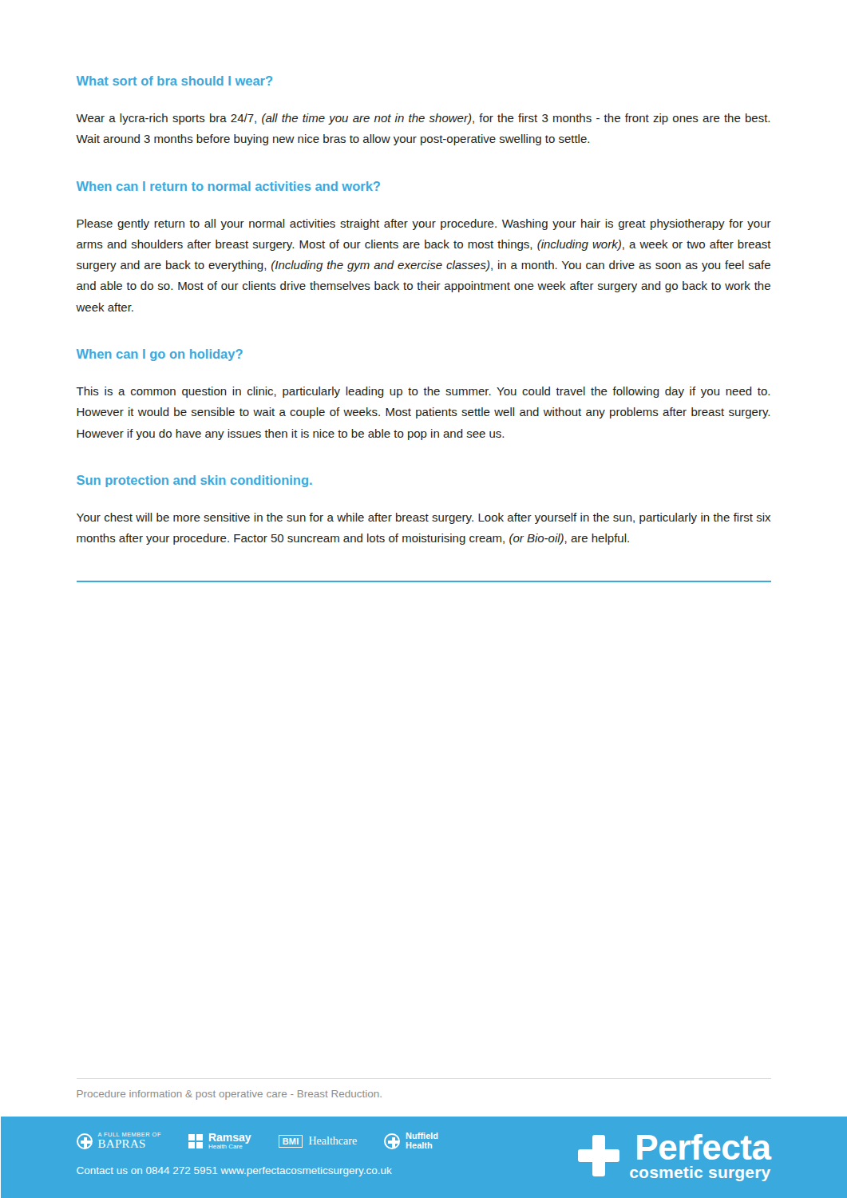What sort of bra should I wear?
Wear a lycra-rich sports bra 24/7, (all the time you are not in the shower), for the first 3 months - the front zip ones are the best. Wait around 3 months before buying new nice bras to allow your post-operative swelling to settle.
When can I return to normal activities and work?
Please gently return to all your normal activities straight after your procedure. Washing your hair is great physiotherapy for your arms and shoulders after breast surgery. Most of our clients are back to most things, (including work), a week or two after breast surgery and are back to everything, (Including the gym and exercise classes), in a month. You can drive as soon as you feel safe and able to do so. Most of our clients drive themselves back to their appointment one week after surgery and go back to work the week after.
When can I go on holiday?
This is a common question in clinic, particularly leading up to the summer. You could travel the following day if you need to. However it would be sensible to wait a couple of weeks. Most patients settle well and without any problems after breast surgery. However if you do have any issues then it is nice to be able to pop in and see us.
Sun protection and skin conditioning.
Your chest will be more sensitive in the sun for a while after breast surgery. Look after yourself in the sun, particularly in the first six months after your procedure. Factor 50 suncream and lots of moisturising cream, (or Bio-oil), are helpful.
Procedure information & post operative care - Breast Reduction.
A FULL MEMBER OF BAPRAS
Ramsay Health Care
BMI Healthcare
Nuffield Health
Contact us on 0844 272 5951 www.perfectacosmeticsurgery.co.uk
Perfecta cosmetic surgery